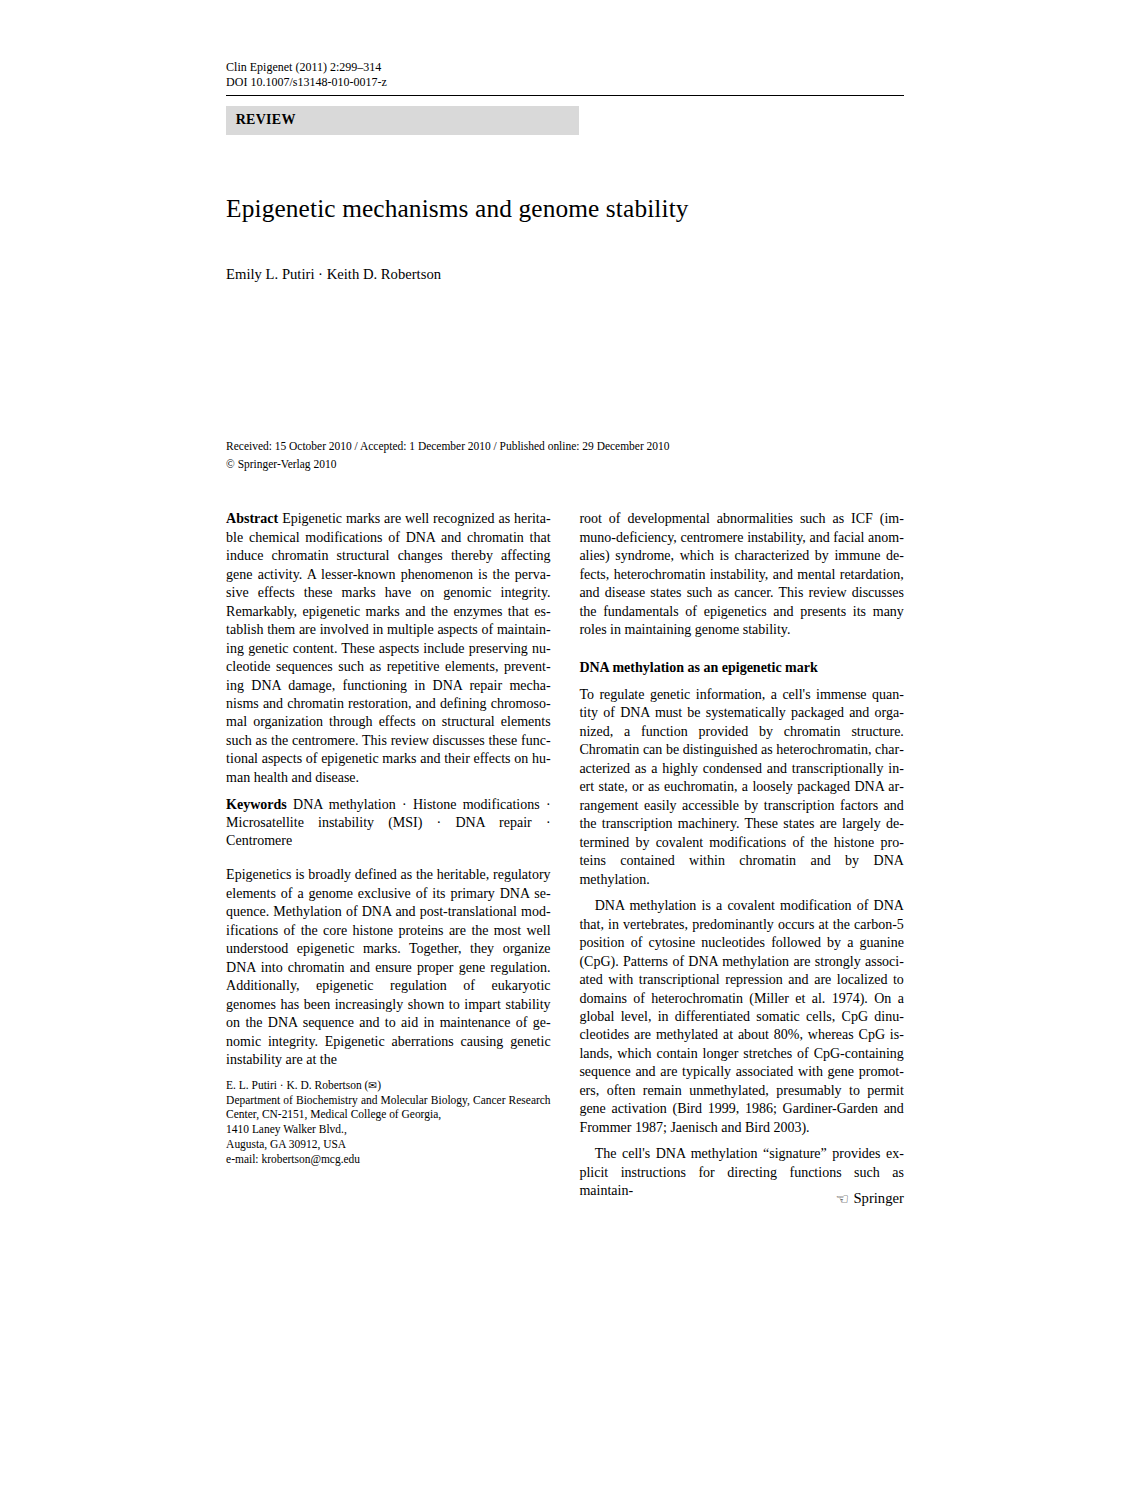Clin Epigenet (2011) 2:299–314
DOI 10.1007/s13148-010-0017-z
REVIEW
Epigenetic mechanisms and genome stability
Emily L. Putiri · Keith D. Robertson
Received: 15 October 2010 / Accepted: 1 December 2010 / Published online: 29 December 2010
© Springer-Verlag 2010
Abstract Epigenetic marks are well recognized as heritable chemical modifications of DNA and chromatin that induce chromatin structural changes thereby affecting gene activity. A lesser-known phenomenon is the pervasive effects these marks have on genomic integrity. Remarkably, epigenetic marks and the enzymes that establish them are involved in multiple aspects of maintaining genetic content. These aspects include preserving nucleotide sequences such as repetitive elements, preventing DNA damage, functioning in DNA repair mechanisms and chromatin restoration, and defining chromosomal organization through effects on structural elements such as the centromere. This review discusses these functional aspects of epigenetic marks and their effects on human health and disease.
Keywords DNA methylation · Histone modifications · Microsatellite instability (MSI) · DNA repair · Centromere
Epigenetics is broadly defined as the heritable, regulatory elements of a genome exclusive of its primary DNA sequence. Methylation of DNA and post-translational modifications of the core histone proteins are the most well understood epigenetic marks. Together, they organize DNA into chromatin and ensure proper gene regulation. Additionally, epigenetic regulation of eukaryotic genomes has been increasingly shown to impart stability on the DNA sequence and to aid in maintenance of genomic integrity. Epigenetic aberrations causing genetic instability are at the
E. L. Putiri · K. D. Robertson (✉)
Department of Biochemistry and Molecular Biology, Cancer Research Center, CN-2151, Medical College of Georgia,
1410 Laney Walker Blvd.,
Augusta, GA 30912, USA
e-mail: krobertson@mcg.edu
root of developmental abnormalities such as ICF (immuno-deficiency, centromere instability, and facial anomalies) syndrome, which is characterized by immune defects, heterochromatin instability, and mental retardation, and disease states such as cancer. This review discusses the fundamentals of epigenetics and presents its many roles in maintaining genome stability.
DNA methylation as an epigenetic mark
To regulate genetic information, a cell's immense quantity of DNA must be systematically packaged and organized, a function provided by chromatin structure. Chromatin can be distinguished as heterochromatin, characterized as a highly condensed and transcriptionally inert state, or as euchromatin, a loosely packaged DNA arrangement easily accessible by transcription factors and the transcription machinery. These states are largely determined by covalent modifications of the histone proteins contained within chromatin and by DNA methylation.
DNA methylation is a covalent modification of DNA that, in vertebrates, predominantly occurs at the carbon-5 position of cytosine nucleotides followed by a guanine (CpG). Patterns of DNA methylation are strongly associated with transcriptional repression and are localized to domains of heterochromatin (Miller et al. 1974). On a global level, in differentiated somatic cells, CpG dinucleotides are methylated at about 80%, whereas CpG islands, which contain longer stretches of CpG-containing sequence and are typically associated with gene promoters, often remain unmethylated, presumably to permit gene activation (Bird 1999, 1986; Gardiner-Garden and Frommer 1987; Jaenisch and Bird 2003).
The cell's DNA methylation “signature” provides explicit instructions for directing functions such as maintain-
☞Springer